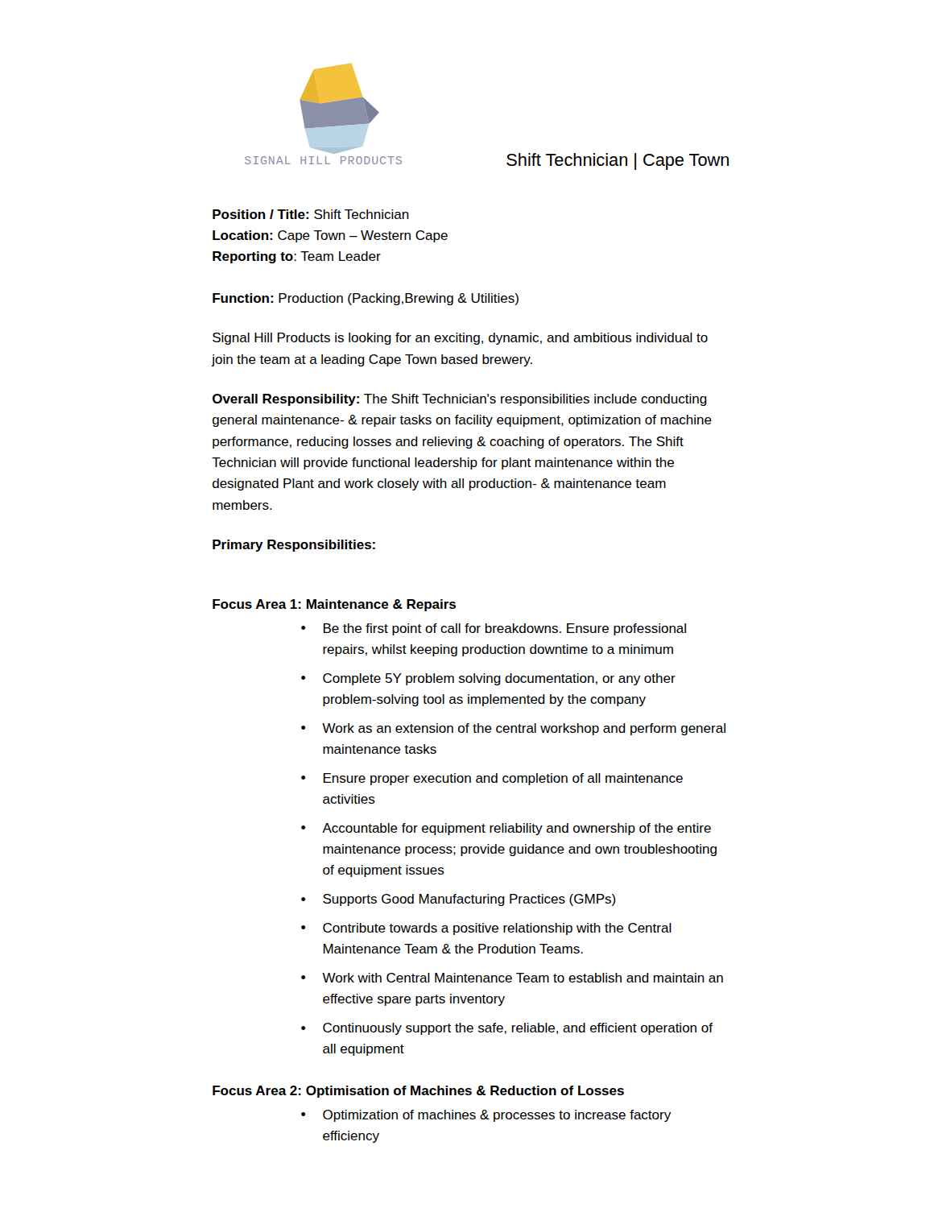Signal Hill Products SIGNAL HILL PRODUCTS
Shift Technician | Cape Town
Position / Title: Shift Technician
Location: Cape Town – Western Cape
Reporting to: Team Leader
Function: Production (Packing,Brewing & Utilities)
Signal Hill Products is looking for an exciting, dynamic, and ambitious individual to join the team at a leading Cape Town based brewery.
Overall Responsibility: The Shift Technician's responsibilities include conducting general maintenance- & repair tasks on facility equipment, optimization of machine performance, reducing losses and relieving & coaching of operators. The Shift Technician will provide functional leadership for plant maintenance within the designated Plant and work closely with all production- & maintenance team members.
Primary Responsibilities:
Focus Area 1: Maintenance & Repairs
Be the first point of call for breakdowns. Ensure professional repairs, whilst keeping production downtime to a minimum
Complete 5Y problem solving documentation, or any other problem-solving tool as implemented by the company
Work as an extension of the central workshop and perform general maintenance tasks
Ensure proper execution and completion of all maintenance activities
Accountable for equipment reliability and ownership of the entire maintenance process; provide guidance and own troubleshooting of equipment issues
Supports Good Manufacturing Practices (GMPs)
Contribute towards a positive relationship with the Central Maintenance Team & the Prodution Teams.
Work with Central Maintenance Team to establish and maintain an effective spare parts inventory
Continuously support the safe, reliable, and efficient operation of all equipment
Focus Area 2: Optimisation of Machines & Reduction of Losses
Optimization of machines & processes to increase factory efficiency